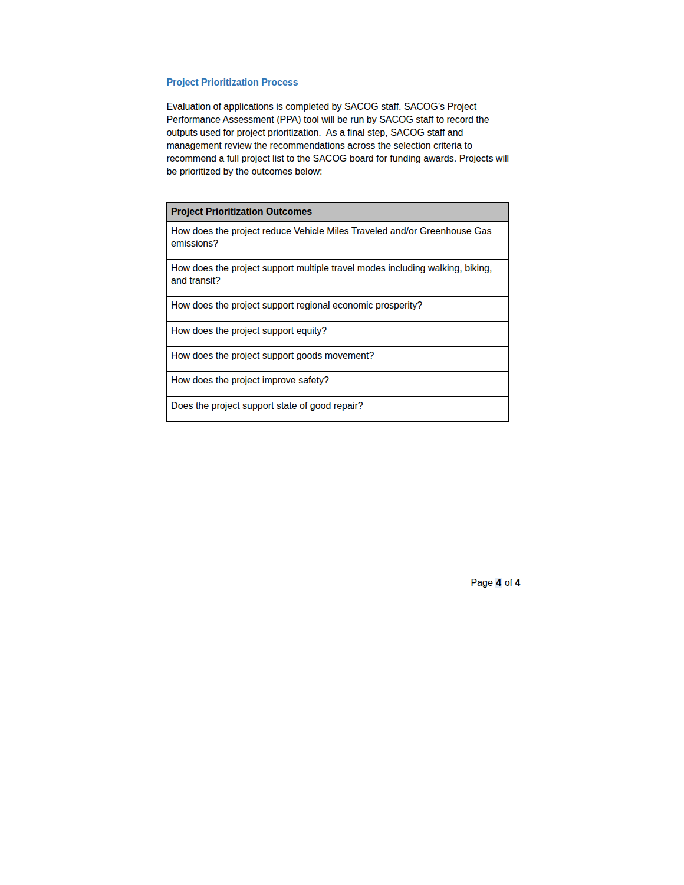Project Prioritization Process
Evaluation of applications is completed by SACOG staff. SACOG’s Project Performance Assessment (PPA) tool will be run by SACOG staff to record the outputs used for project prioritization. As a final step, SACOG staff and management review the recommendations across the selection criteria to recommend a full project list to the SACOG board for funding awards. Projects will be prioritized by the outcomes below:
| Project Prioritization Outcomes |
| --- |
| How does the project reduce Vehicle Miles Traveled and/or Greenhouse Gas emissions? |
| How does the project support multiple travel modes including walking, biking, and transit? |
| How does the project support regional economic prosperity? |
| How does the project support equity? |
| How does the project support goods movement? |
| How does the project improve safety? |
| Does the project support state of good repair? |
Page 4 of 4